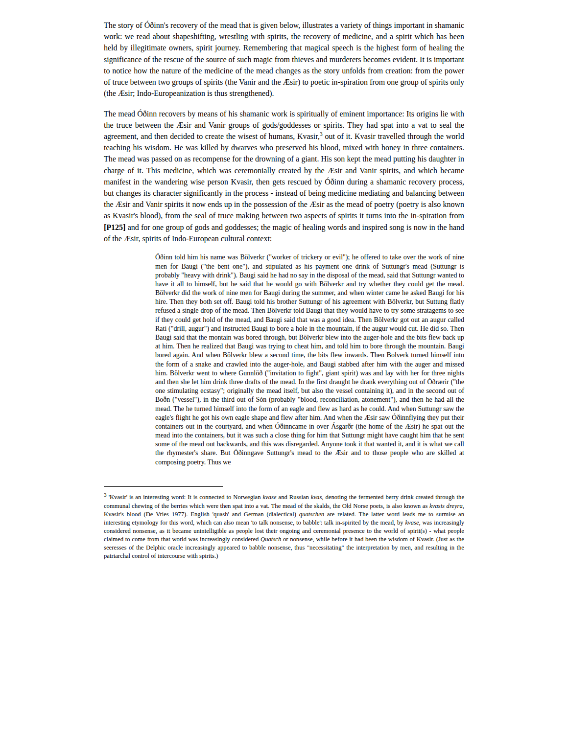The story of Óðinn's recovery of the mead that is given below, illustrates a variety of things important in shamanic work: we read about shapeshifting, wrestling with spirits, the recovery of medicine, and a spirit which has been held by illegitimate owners, spirit journey. Remembering that magical speech is the highest form of healing the significance of the rescue of the source of such magic from thieves and murderers becomes evident. It is important to notice how the nature of the medicine of the mead changes as the story unfolds from creation: from the power of truce between two groups of spirits (the Vanir and the Æsir) to poetic in-spiration from one group of spirits only (the Æsir; Indo-Europeanization is thus strengthened).
The mead Óðinn recovers by means of his shamanic work is spiritually of eminent importance: Its origins lie with the truce between the Æsir and Vanir groups of gods/goddesses or spirits. They had spat into a vat to seal the agreement, and then decided to create the wisest of humans, Kvasir,3 out of it. Kvasir travelled through the world teaching his wisdom. He was killed by dwarves who preserved his blood, mixed with honey in three containers. The mead was passed on as recompense for the drowning of a giant. His son kept the mead putting his daughter in charge of it. This medicine, which was ceremonially created by the Æsir and Vanir spirits, and which became manifest in the wandering wise person Kvasir, then gets rescued by Óðinn during a shamanic recovery process, but changes its character significantly in the process - instead of being medicine mediating and balancing between the Æsir and Vanir spirits it now ends up in the possession of the Æsir as the mead of poetry (poetry is also known as Kvasir's blood), from the seal of truce making between two aspects of spirits it turns into the in-spiration from [P125] and for one group of gods and goddesses; the magic of healing words and inspired song is now in the hand of the Æsir, spirits of Indo-European cultural context:
Óðinn told him his name was Bölverkr ("worker of trickery or evil"); he offered to take over the work of nine men for Baugi ("the bent one"), and stipulated as his payment one drink of Suttungr's mead (Suttungr is probably "heavy with drink"). Baugi said he had no say in the disposal of the mead, said that Suttungr wanted to have it all to himself, but he said that he would go with Bölverkr and try whether they could get the mead. Bölverkr did the work of nine men for Baugi during the summer, and when winter came he asked Baugi for his hire. Then they both set off. Baugi told his brother Suttungr of his agreement with Bölverkr, but Suttung flatly refused a single drop of the mead. Then Bölverkr told Baugi that they would have to try some stratagems to see if they could get hold of the mead, and Baugi said that was a good idea. Then Bölverkr got out an augur called Rati ("drill, augur") and instructed Baugi to bore a hole in the mountain, if the augur would cut. He did so. Then Baugi said that the montain was bored through, but Bölverkr blew into the auger-hole and the bits flew back up at him. Then he realized that Baugi was trying to cheat him, and told him to bore through the mountain. Baugi bored again. And when Bölverkr blew a second time, the bits flew inwards. Then Bolverk turned himself into the form of a snake and crawled into the auger-hole, and Baugi stabbed after him with the auger and missed him. Bölverkr went to where Gunnlöð ("invitation to fight", giant spirit) was and lay with her for three nights and then she let him drink three drafts of the mead. In the first draught he drank everything out of Óðrærir ("the one stimulating ecstasy"; originally the mead itself, but also the vessel containing it), and in the second out of Boðn ("vessel"), in the third out of Són (probably "blood, reconciliation, atonement"), and then he had all the mead. The he turned himself into the form of an eagle and flew as hard as he could. And when Suttungr saw the eagle's flight he got his own eagle shape and flew after him. And when the Æsir saw Óðinnflying they put their containers out in the courtyard, and when Óðinncame in over Ásgarðr (the home of the Æsir) he spat out the mead into the containers, but it was such a close thing for him that Suttungr might have caught him that he sent some of the mead out backwards, and this was disregarded. Anyone took it that wanted it, and it is what we call the rhymester's share. But Óðinngave Suttungr's mead to the Æsir and to those people who are skilled at composing poetry. Thus we
3'Kvasir' is an interesting word: It is connected to Norwegian kvase and Russian kvas, denoting the fermented berry drink created through the communal chewing of the berries which were then spat into a vat. The mead of the skalds, the Old Norse poets, is also known as kvasis dreyra, Kvasir's blood (De Vries 1977). English 'quash' and German (dialectical) quatschen are related. The latter word leads me to surmise an interesting etymology for this word, which can also mean 'to talk nonsense, to babble': talk in-spirited by the mead, by kvase, was increasingly considered nonsense, as it became unintelligible as people lost their ongoing and ceremonial presence to the world of spirit(s) - what people claimed to come from that world was increasingly considered Quatsch or nonsense, while before it had been the wisdom of Kvasir. (Just as the seeresses of the Delphic oracle increasingly appeared to babble nonsense, thus "necessitating" the interpretation by men, and resulting in the patriarchal control of intercourse with spirits.)